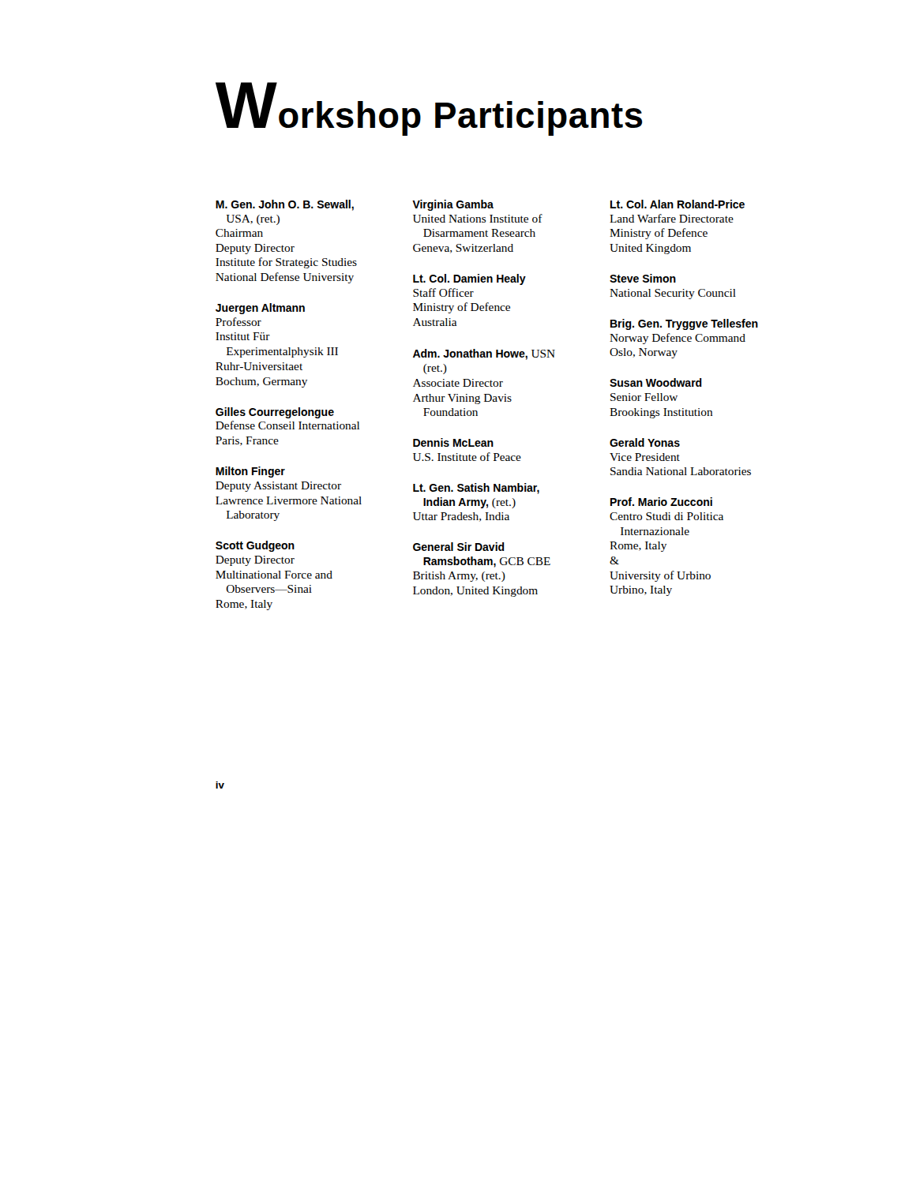Workshop Participants
M. Gen. John O. B. Sewall,USA, (ret.)
Chairman
Deputy Director
Institute for Strategic Studies
National Defense University
Juergen Altmann
Professor
Institut FürExperimentalphysik IIIRuhr-Universitaet
Bochum, Germany
Gilles Courregelongue
Defense Conseil International
Paris, France
Milton Finger
Deputy Assistant Director
Lawrence Livermore NationalLaboratory
Scott Gudgeon
Deputy Director
Multinational Force andObservers—Sinai Rome, Italy
Virginia Gamba
United Nations Institute ofDisarmament Research Geneva, Switzerland
Lt. Col. Damien Healy
Staff Officer
Ministry of Defence
Australia
Adm. Jonathan Howe, USN(ret.)
Associate Director
Arthur Vining DavisFoundation
Dennis McLean
U.S. Institute of Peace
Lt. Gen. Satish Nambiar,Indian Army, (ret.)
Uttar Pradesh, India
General Sir DavidRamsbotham, GCB CBE
British Army, (ret.)
London, United Kingdom
Lt. Col. Alan Roland-Price
Land Warfare Directorate
Ministry of Defence
United Kingdom
Steve Simon
National Security Council
Brig. Gen. Tryggve Tellesfen
Norway Defence Command
Oslo, Norway
Susan Woodward
Senior Fellow
Brookings Institution
Gerald Yonas
Vice President
Sandia National Laboratories
Prof. Mario Zucconi
Centro Studi di PoliticaInternazionale Rome, Italy
&
University of Urbino
Urbino, Italy
iv